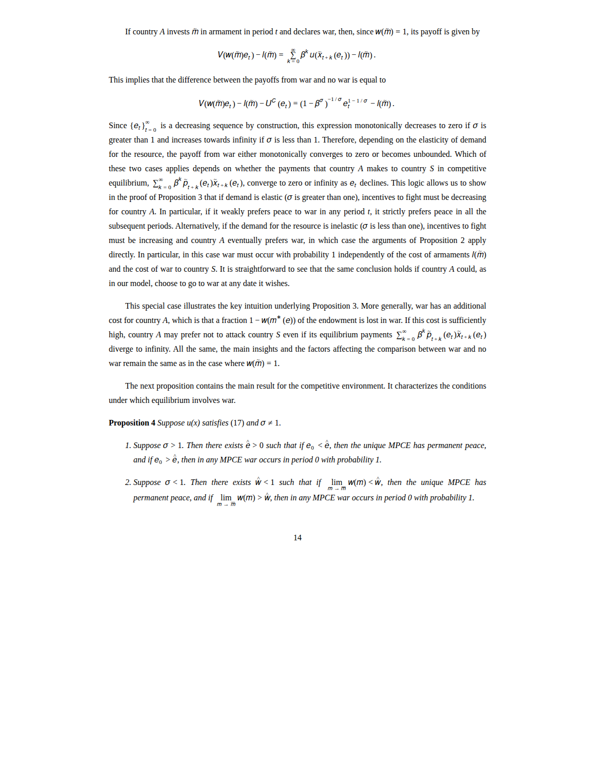If country A invests m~ in armament in period t and declares war, then, since w(m~)=1, its payoff is given by
V(w(m~)et) − l(m~) = ∑ k=0 ∞ βk u(x~t+k (et)) − l(m~).
This implies that the difference between the payoffs from war and no war is equal to
V(w(m~)et) − l(m~) − UC(et) = (1−βσ) −1/σ et1−1/σ − l(m~).
Since {et}t=0∞ is a decreasing sequence by construction, this expression monotonically decreases to zero if σ is greater than 1 and increases towards infinity if σ is less than 1. Therefore, depending on the elasticity of demand for the resource, the payoff from war either monotonically converges to zero or becomes unbounded. Which of these two cases applies depends on whether the payments that country A makes to country S in competitive equilibrium, ∑k=0∞βkp~t+k(et)x~t+k(et), converge to zero or infinity as et declines. This logic allows us to show in the proof of Proposition 3 that if demand is elastic (σ is greater than one), incentives to fight must be decreasing for country A. In particular, if it weakly prefers peace to war in any period t, it strictly prefers peace in all the subsequent periods. Alternatively, if the demand for the resource is inelastic (σ is less than one), incentives to fight must be increasing and country A eventually prefers war, in which case the arguments of Proposition 2 apply directly. In particular, in this case war must occur with probability 1 independently of the cost of armaments l(m~) and the cost of war to country S. It is straightforward to see that the same conclusion holds if country A could, as in our model, choose to go to war at any date it wishes.
This special case illustrates the key intuition underlying Proposition 3. More generally, war has an additional cost for country A, which is that a fraction 1−w(m∗(e)) of the endowment is lost in war. If this cost is sufficiently high, country A may prefer not to attack country S even if its equilibrium payments ∑k=0∞βkp~t+k(et)x~t+k(et) diverge to infinity. All the same, the main insights and the factors affecting the comparison between war and no war remain the same as in the case where w(m~)=1.
The next proposition contains the main result for the competitive environment. It characterizes the conditions under which equilibrium involves war.
Proposition 4 Suppose u(x) satisfies (17) and σ≠1.
Suppose σ>1. Then there exists e^>0 such that if e0<e^, then the unique MPCE has permanent peace, and if e0>e^, then in any MPCE war occurs in period 0 with probability 1.
Suppose σ<1. Then there exists w^<1 such that if limm→m―w(m)<w^, then the unique MPCE has permanent peace, and if limm→m―w(m)>w^, then in any MPCE war occurs in period 0 with probability 1.
14